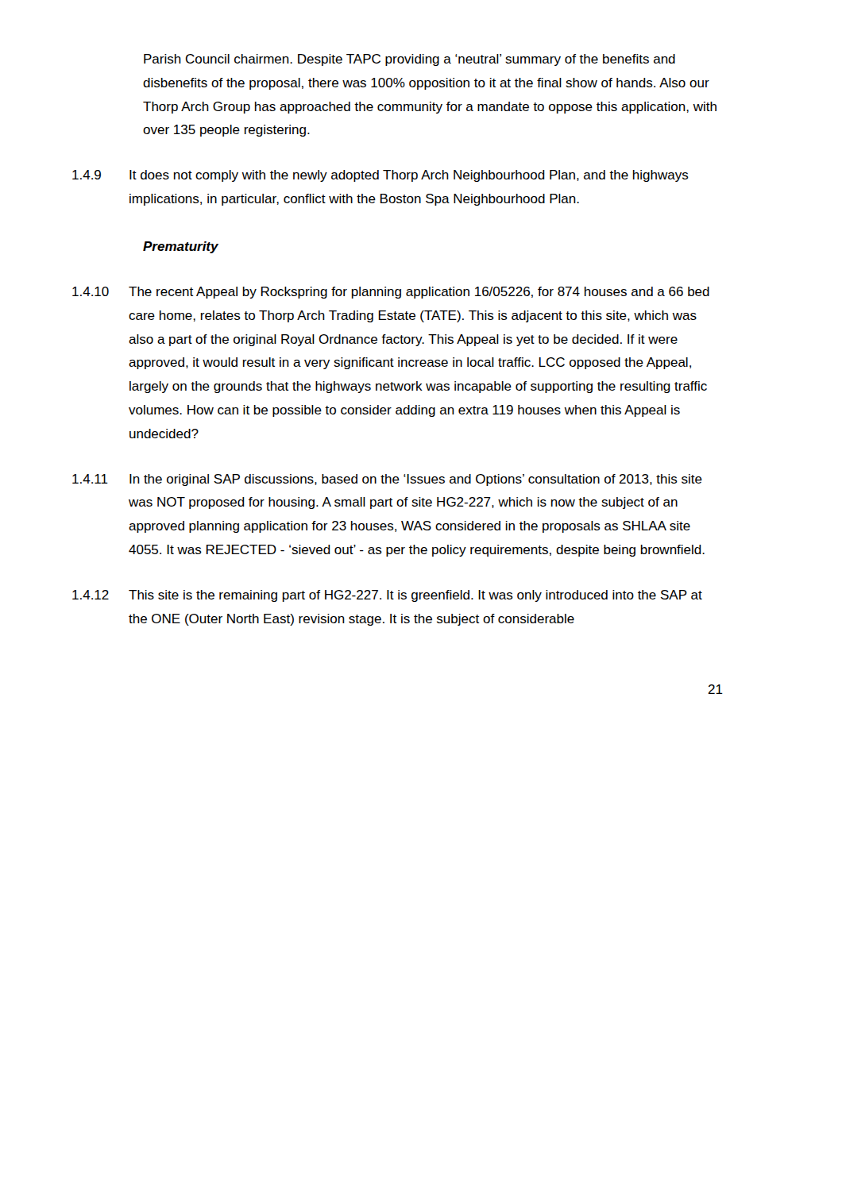Parish Council chairmen. Despite TAPC providing a ‘neutral’ summary of the benefits and disbenefits of the proposal, there was 100% opposition to it at the final show of hands. Also our Thorp Arch Group has approached the community for a mandate to oppose this application, with over 135 people registering.
1.4.9
It does not comply with the newly adopted Thorp Arch Neighbourhood Plan, and the highways implications, in particular, conflict with the Boston Spa Neighbourhood Plan.
Prematurity
1.4.10
The recent Appeal by Rockspring for planning application 16/05226, for 874 houses and a 66 bed care home, relates to Thorp Arch Trading Estate (TATE). This is adjacent to this site, which was also a part of the original Royal Ordnance factory. This Appeal is yet to be decided. If it were approved, it would result in a very significant increase in local traffic. LCC opposed the Appeal, largely on the grounds that the highways network was incapable of supporting the resulting traffic volumes. How can it be possible to consider adding an extra 119 houses when this Appeal is undecided?
1.4.11
In the original SAP discussions, based on the ‘Issues and Options’ consultation of 2013, this site was NOT proposed for housing. A small part of site HG2-227, which is now the subject of an approved planning application for 23 houses, WAS considered in the proposals as SHLAA site 4055. It was REJECTED - ‘sieved out’ - as per the policy requirements, despite being brownfield.
1.4.12
This site is the remaining part of HG2-227. It is greenfield. It was only introduced into the SAP at the ONE (Outer North East) revision stage. It is the subject of considerable
21